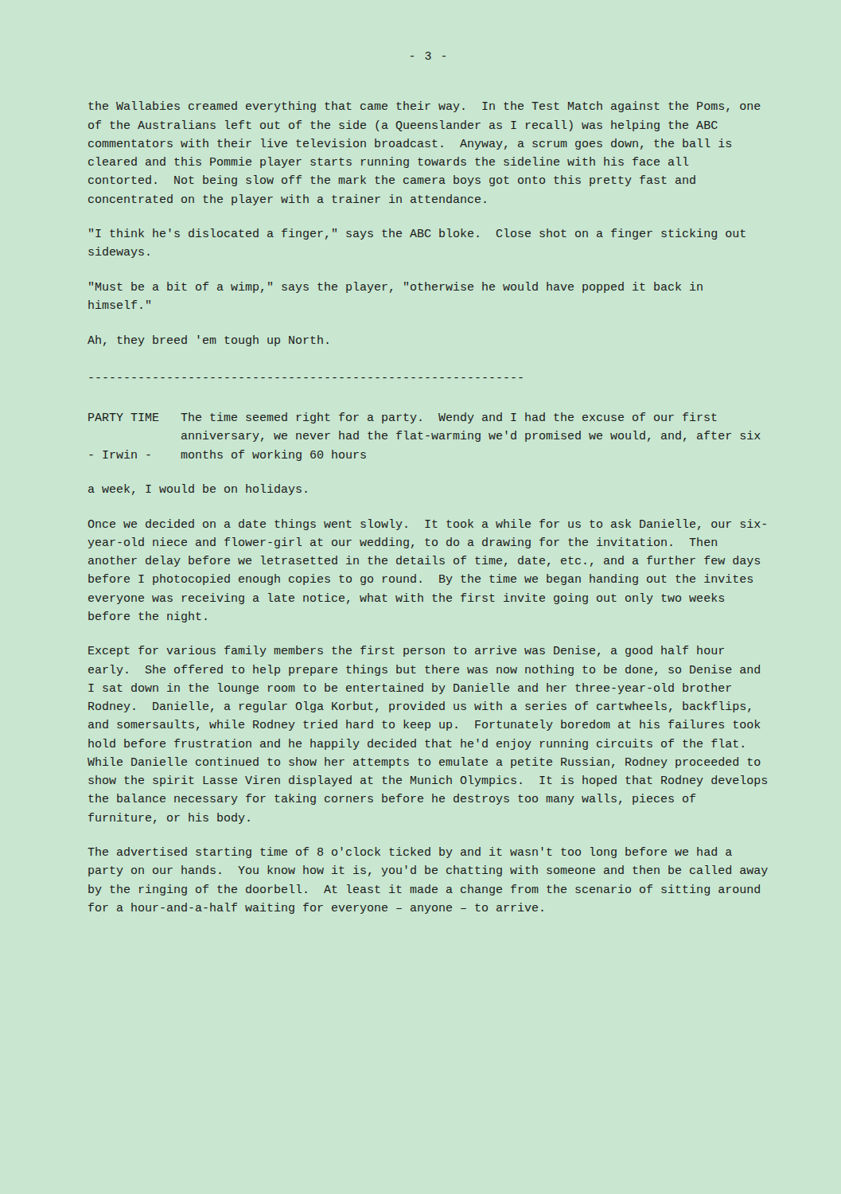- 3 -
the Wallabies creamed everything that came their way. In the Test Match against the Poms, one of the Australians left out of the side (a Queenslander as I recall) was helping the ABC commentators with their live television broadcast. Anyway, a scrum goes down, the ball is cleared and this Pommie player starts running towards the sideline with his face all contorted. Not being slow off the mark the camera boys got onto this pretty fast and concentrated on the player with a trainer in attendance.
"I think he's dislocated a finger," says the ABC bloke. Close shot on a finger sticking out sideways.
"Must be a bit of a wimp," says the player, "otherwise he would have popped it back in himself."
Ah, they breed 'em tough up North.
-------------------------------------------------------------
PARTY TIME - Irwin -
The time seemed right for a party. Wendy and I had the excuse of our first anniversary, we never had the flat-warming we'd promised we would, and, after six months of working 60 hours
a week, I would be on holidays.
Once we decided on a date things went slowly. It took a while for us to ask Danielle, our six-year-old niece and flower-girl at our wedding, to do a drawing for the invitation. Then another delay before we letrasetted in the details of time, date, etc., and a further few days before I photocopied enough copies to go round. By the time we began handing out the invites everyone was receiving a late notice, what with the first invite going out only two weeks before the night.
Except for various family members the first person to arrive was Denise, a good half hour early. She offered to help prepare things but there was now nothing to be done, so Denise and I sat down in the lounge room to be entertained by Danielle and her three-year-old brother Rodney. Danielle, a regular Olga Korbut, provided us with a series of cartwheels, backflips, and somersaults, while Rodney tried hard to keep up. Fortunately boredom at his failures took hold before frustration and he happily decided that he'd enjoy running circuits of the flat. While Danielle continued to show her attempts to emulate a petite Russian, Rodney proceeded to show the spirit Lasse Viren displayed at the Munich Olympics. It is hoped that Rodney develops the balance necessary for taking corners before he destroys too many walls, pieces of furniture, or his body.
The advertised starting time of 8 o'clock ticked by and it wasn't too long before we had a party on our hands. You know how it is, you'd be chatting with someone and then be called away by the ringing of the doorbell. At least it made a change from the scenario of sitting around for a hour-and-a-half waiting for everyone – anyone – to arrive.